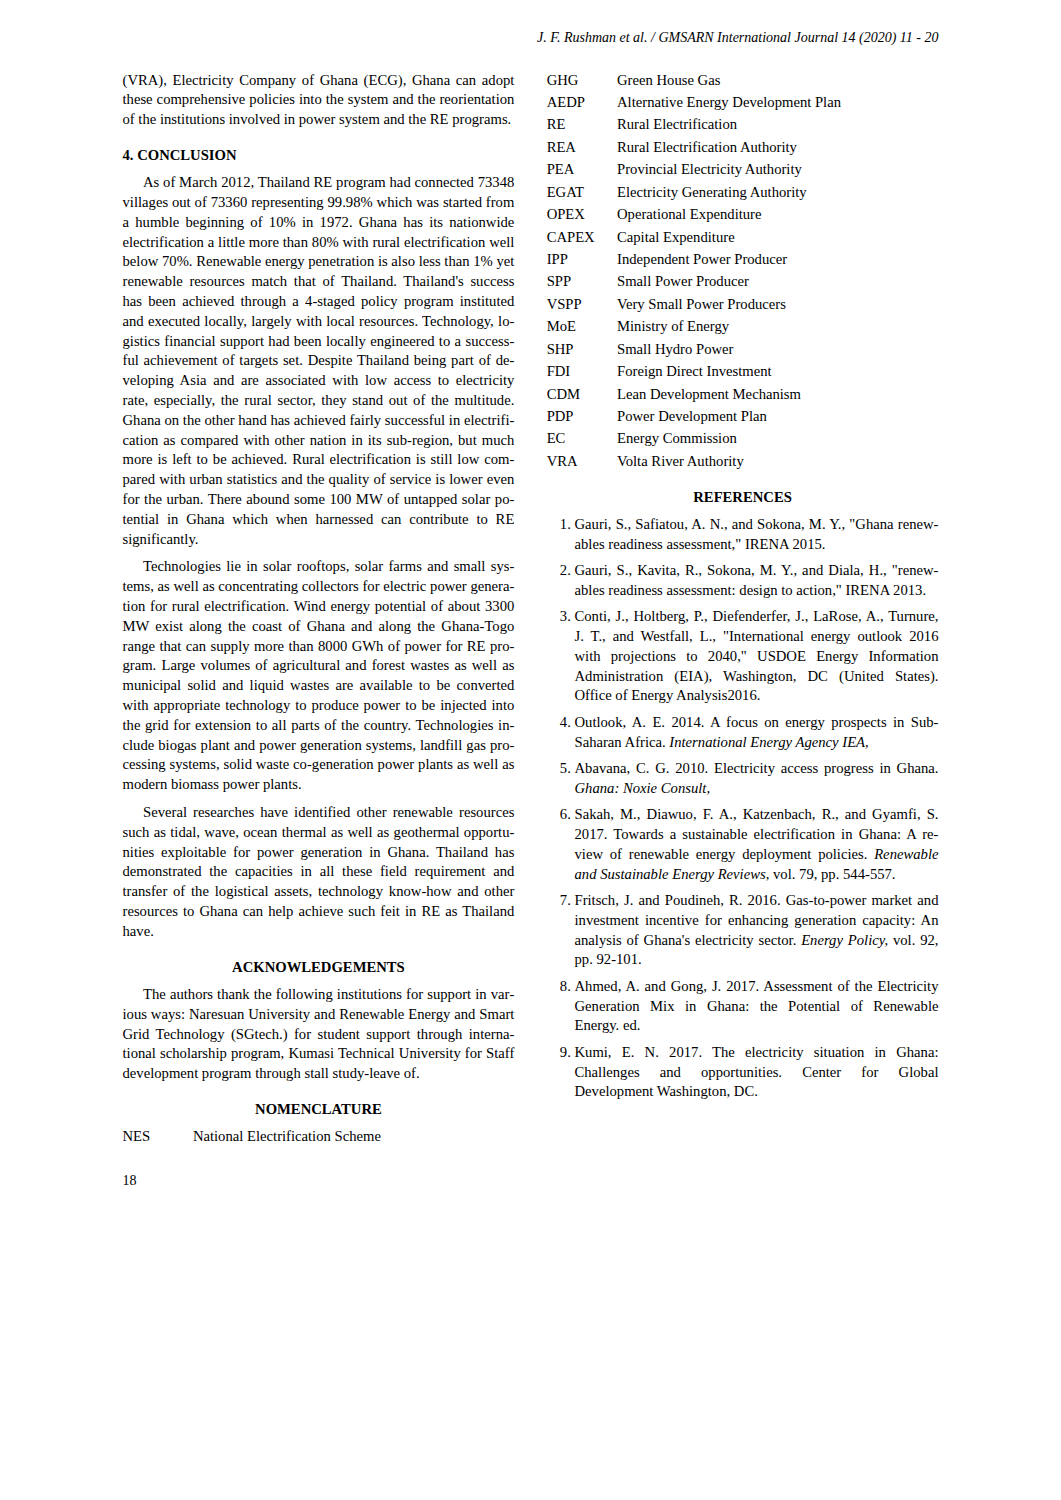J. F. Rushman et al. / GMSARN International Journal 14 (2020) 11 - 20
(VRA), Electricity Company of Ghana (ECG), Ghana can adopt these comprehensive policies into the system and the reorientation of the institutions involved in power system and the RE programs.
4. CONCLUSION
As of March 2012, Thailand RE program had connected 73348 villages out of 73360 representing 99.98% which was started from a humble beginning of 10% in 1972. Ghana has its nationwide electrification a little more than 80% with rural electrification well below 70%. Renewable energy penetration is also less than 1% yet renewable resources match that of Thailand. Thailand's success has been achieved through a 4-staged policy program instituted and executed locally, largely with local resources. Technology, logistics financial support had been locally engineered to a successful achievement of targets set. Despite Thailand being part of developing Asia and are associated with low access to electricity rate, especially, the rural sector, they stand out of the multitude. Ghana on the other hand has achieved fairly successful in electrification as compared with other nation in its sub-region, but much more is left to be achieved. Rural electrification is still low compared with urban statistics and the quality of service is lower even for the urban. There abound some 100 MW of untapped solar potential in Ghana which when harnessed can contribute to RE significantly.
Technologies lie in solar rooftops, solar farms and small systems, as well as concentrating collectors for electric power generation for rural electrification. Wind energy potential of about 3300 MW exist along the coast of Ghana and along the Ghana-Togo range that can supply more than 8000 GWh of power for RE program. Large volumes of agricultural and forest wastes as well as municipal solid and liquid wastes are available to be converted with appropriate technology to produce power to be injected into the grid for extension to all parts of the country. Technologies include biogas plant and power generation systems, landfill gas processing systems, solid waste co-generation power plants as well as modern biomass power plants.
Several researches have identified other renewable resources such as tidal, wave, ocean thermal as well as geothermal opportunities exploitable for power generation in Ghana. Thailand has demonstrated the capacities in all these field requirement and transfer of the logistical assets, technology know-how and other resources to Ghana can help achieve such feit in RE as Thailand have.
ACKNOWLEDGEMENTS
The authors thank the following institutions for support in various ways: Naresuan University and Renewable Energy and Smart Grid Technology (SGtech.) for student support through international scholarship program, Kumasi Technical University for Staff development program through stall study-leave of.
NOMENCLATURE
NES
National Electrification Scheme
GHG
Green House Gas
AEDP
Alternative Energy Development Plan
RE
Rural Electrification
REA
Rural Electrification Authority
PEA
Provincial Electricity Authority
EGAT
Electricity Generating Authority
OPEX
Operational Expenditure
CAPEX
Capital Expenditure
IPP
Independent Power Producer
SPP
Small Power Producer
VSPP
Very Small Power Producers
MoE
Ministry of Energy
SHP
Small Hydro Power
FDI
Foreign Direct Investment
CDM
Lean Development Mechanism
PDP
Power Development Plan
EC
Energy Commission
VRA
Volta River Authority
REFERENCES
Gauri, S., Safiatou, A. N., and Sokona, M. Y., "Ghana renewables readiness assessment," IRENA 2015.
Gauri, S., Kavita, R., Sokona, M. Y., and Diala, H., "renewables readiness assessment: design to action," IRENA 2013.
Conti, J., Holtberg, P., Diefenderfer, J., LaRose, A., Turnure, J. T., and Westfall, L., "International energy outlook 2016 with projections to 2040," USDOE Energy Information Administration (EIA), Washington, DC (United States). Office of Energy Analysis2016.
Outlook, A. E. 2014. A focus on energy prospects in Sub-Saharan Africa. International Energy Agency IEA,
Abavana, C. G. 2010. Electricity access progress in Ghana. Ghana: Noxie Consult,
Sakah, M., Diawuo, F. A., Katzenbach, R., and Gyamfi, S. 2017. Towards a sustainable electrification in Ghana: A review of renewable energy deployment policies. Renewable and Sustainable Energy Reviews, vol. 79, pp. 544-557.
Fritsch, J. and Poudineh, R. 2016. Gas-to-power market and investment incentive for enhancing generation capacity: An analysis of Ghana's electricity sector. Energy Policy, vol. 92, pp. 92-101.
Ahmed, A. and Gong, J. 2017. Assessment of the Electricity Generation Mix in Ghana: the Potential of Renewable Energy. ed.
Kumi, E. N. 2017. The electricity situation in Ghana: Challenges and opportunities. Center for Global Development Washington, DC.
18